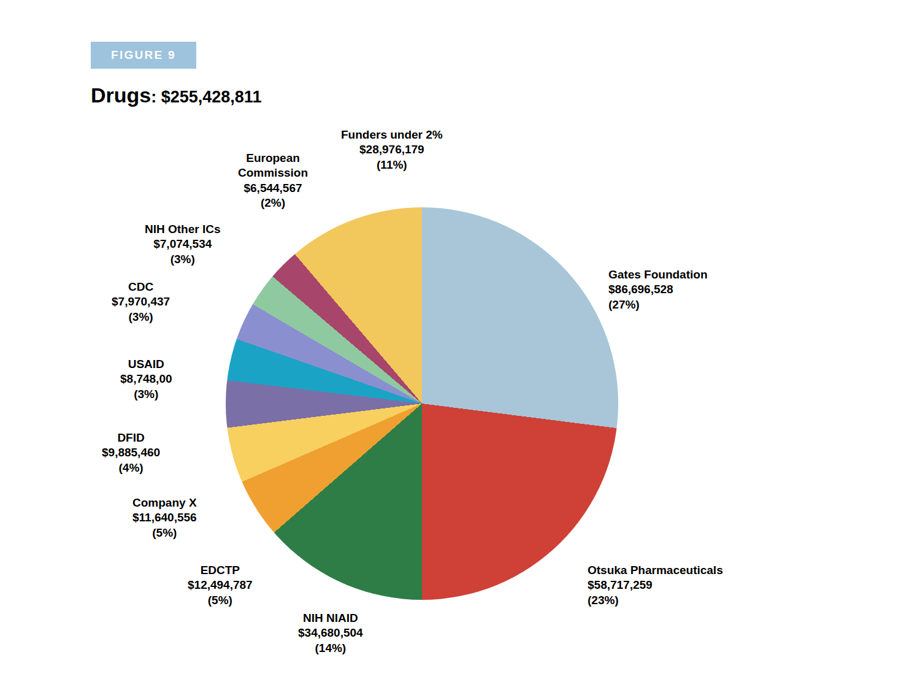FIGURE 9
Drugs: $255,428,811
Funders under 2%
$28,976,179
(11%)
European
Commission
$6,544,567
(2%)
NIH Other ICs
$7,074,534
(3%)
CDC
$7,970,437
(3%)
USAID
$8,748,00
(3%)
DFID
$9,885,460
(4%)
Company X
$11,640,556
(5%)
EDCTP
$12,494,787
(5%)
NIH NIAID
$34,680,504
(14%)
Otsuka Pharmaceuticals
$58,717,259
(23%)
Gates Foundation
$86,696,528
(27%)